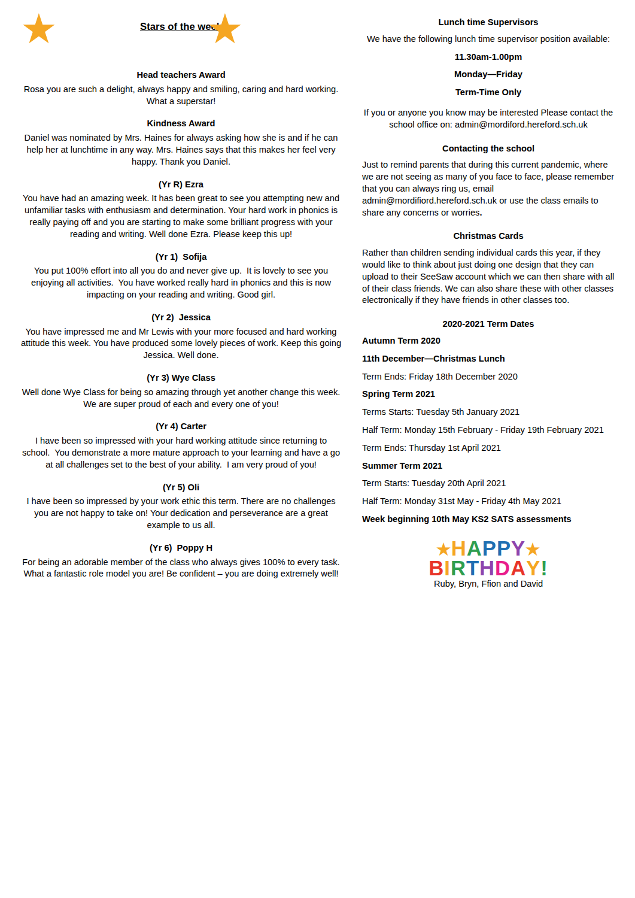★ ★
Stars of the week
Head teachers Award
Rosa you are such a delight, always happy and smiling, caring and hard working. What a superstar!
Kindness Award
Daniel was nominated by Mrs. Haines for always asking how she is and if he can help her at lunchtime in any way. Mrs. Haines says that this makes her feel very happy. Thank you Daniel.
(Yr R) Ezra
You have had an amazing week. It has been great to see you attempting new and unfamiliar tasks with enthusiasm and determination. Your hard work in phonics is really paying off and you are starting to make some brilliant progress with your reading and writing. Well done Ezra. Please keep this up!
(Yr 1) Sofija
You put 100% effort into all you do and never give up. It is lovely to see you enjoying all activities. You have worked really hard in phonics and this is now impacting on your reading and writing. Good girl.
(Yr 2) Jessica
You have impressed me and Mr Lewis with your more focused and hard working attitude this week. You have produced some lovely pieces of work. Keep this going Jessica. Well done.
(Yr 3) Wye Class
Well done Wye Class for being so amazing through yet another change this week. We are super proud of each and every one of you!
(Yr 4) Carter
I have been so impressed with your hard working attitude since returning to school. You demonstrate a more mature approach to your learning and have a go at all challenges set to the best of your ability. I am very proud of you!
(Yr 5) Oli
I have been so impressed by your work ethic this term. There are no challenges you are not happy to take on! Your dedication and perseverance are a great example to us all.
(Yr 6) Poppy H
For being an adorable member of the class who always gives 100% to every task. What a fantastic role model you are! Be confident – you are doing extremely well!
Lunch time Supervisors
We have the following lunch time supervisor position available:
11.30am-1.00pm
Monday—Friday
Term-Time Only
If you or anyone you know may be interested Please contact the school office on: admin@mordiford.hereford.sch.uk
Contacting the school
Just to remind parents that during this current pandemic, where we are not seeing as many of you face to face, please remember that you can always ring us, email admin@mordifiord.hereford.sch.uk or use the class emails to share any concerns or worries.
Christmas Cards
Rather than children sending individual cards this year, if they would like to think about just doing one design that they can upload to their SeeSaw account which we can then share with all of their class friends. We can also share these with other classes electronically if they have friends in other classes too.
2020-2021 Term Dates
Autumn Term 2020
11th December—Christmas Lunch
Term Ends: Friday 18th December 2020
Spring Term 2021
Terms Starts: Tuesday 5th January 2021
Half Term: Monday 15th February - Friday 19th February 2021
Term Ends: Thursday 1st April 2021
Summer Term 2021
Term Starts: Tuesday 20th April 2021
Half Term: Monday 31st May - Friday 4th May 2021
Week beginning 10th May KS2 SATS assessments
★HAPPY★
BIRTHDAY!
Ruby, Bryn, Ffion and David